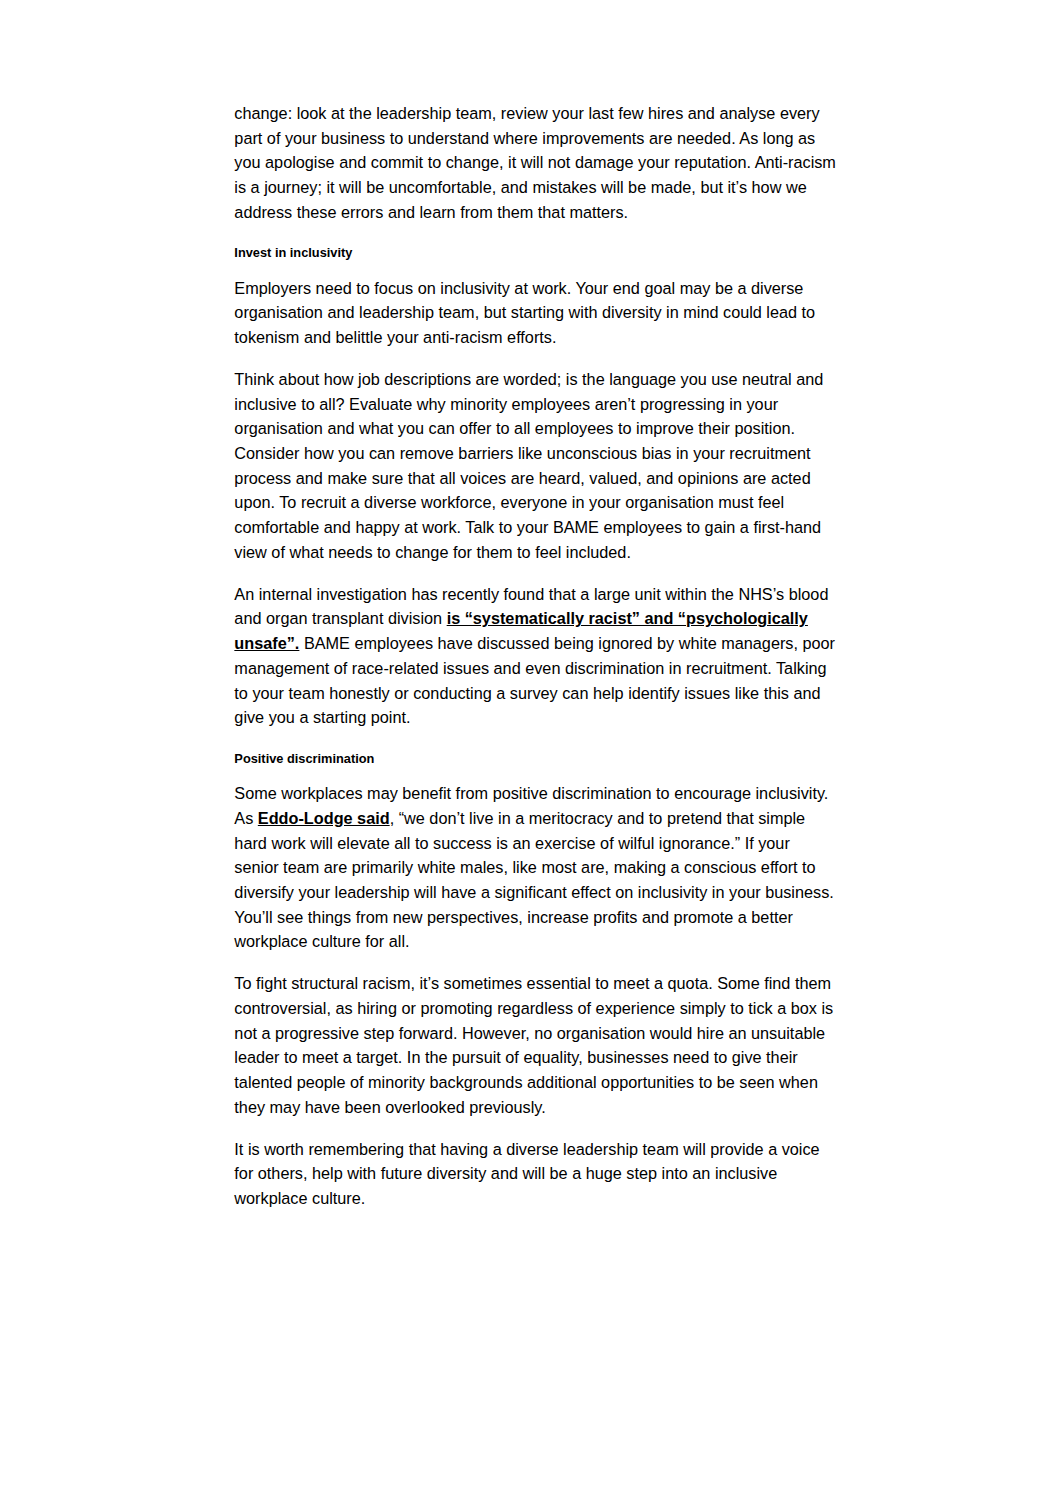change: look at the leadership team, review your last few hires and analyse every part of your business to understand where improvements are needed. As long as you apologise and commit to change, it will not damage your reputation. Anti-racism is a journey; it will be uncomfortable, and mistakes will be made, but it’s how we address these errors and learn from them that matters.
Invest in inclusivity
Employers need to focus on inclusivity at work. Your end goal may be a diverse organisation and leadership team, but starting with diversity in mind could lead to tokenism and belittle your anti-racism efforts.
Think about how job descriptions are worded; is the language you use neutral and inclusive to all? Evaluate why minority employees aren’t progressing in your organisation and what you can offer to all employees to improve their position. Consider how you can remove barriers like unconscious bias in your recruitment process and make sure that all voices are heard, valued, and opinions are acted upon. To recruit a diverse workforce, everyone in your organisation must feel comfortable and happy at work. Talk to your BAME employees to gain a first-hand view of what needs to change for them to feel included.
An internal investigation has recently found that a large unit within the NHS’s blood and organ transplant division is “systematically racist” and “psychologically unsafe”. BAME employees have discussed being ignored by white managers, poor management of race-related issues and even discrimination in recruitment. Talking to your team honestly or conducting a survey can help identify issues like this and give you a starting point.
Positive discrimination
Some workplaces may benefit from positive discrimination to encourage inclusivity. As Eddo-Lodge said, “we don’t live in a meritocracy and to pretend that simple hard work will elevate all to success is an exercise of wilful ignorance.” If your senior team are primarily white males, like most are, making a conscious effort to diversify your leadership will have a significant effect on inclusivity in your business. You’ll see things from new perspectives, increase profits and promote a better workplace culture for all.
To fight structural racism, it’s sometimes essential to meet a quota. Some find them controversial, as hiring or promoting regardless of experience simply to tick a box is not a progressive step forward. However, no organisation would hire an unsuitable leader to meet a target. In the pursuit of equality, businesses need to give their talented people of minority backgrounds additional opportunities to be seen when they may have been overlooked previously.
It is worth remembering that having a diverse leadership team will provide a voice for others, help with future diversity and will be a huge step into an inclusive workplace culture.